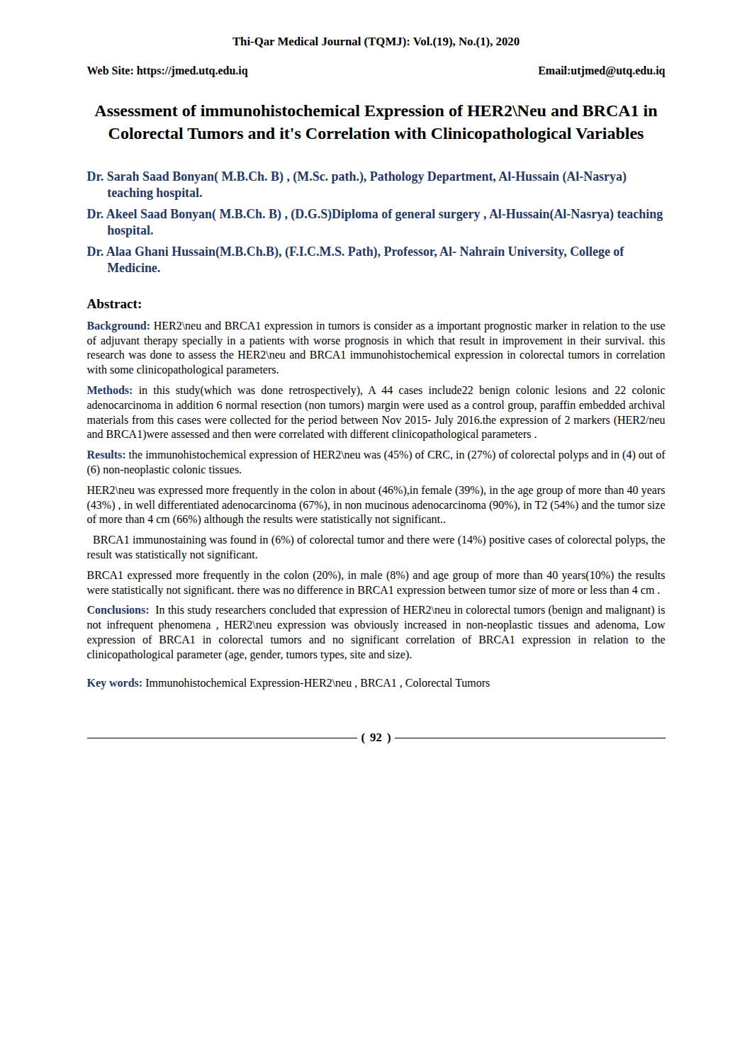Thi-Qar Medical Journal (TQMJ): Vol.(19), No.(1), 2020
Web Site: https://jmed.utq.edu.iq Email:utjmed@utq.edu.iq
Assessment of immunohistochemical Expression of HER2\Neu and BRCA1 in Colorectal Tumors and it's Correlation with Clinicopathological Variables
Dr. Sarah Saad Bonyan( M.B.Ch. B) , (M.Sc. path.), Pathology Department, Al-Hussain (Al-Nasrya) teaching hospital.
Dr. Akeel Saad Bonyan( M.B.Ch. B) , (D.G.S)Diploma of general surgery , Al-Hussain(Al-Nasrya) teaching hospital.
Dr. Alaa Ghani Hussain(M.B.Ch.B), (F.I.C.M.S. Path), Professor, Al- Nahrain University, College of Medicine.
Abstract:
Background: HER2\neu and BRCA1 expression in tumors is consider as a important prognostic marker in relation to the use of adjuvant therapy specially in a patients with worse prognosis in which that result in improvement in their survival. this research was done to assess the HER2\neu and BRCA1 immunohistochemical expression in colorectal tumors in correlation with some clinicopathological parameters.
Methods: in this study(which was done retrospectively), A 44 cases include22 benign colonic lesions and 22 colonic adenocarcinoma in addition 6 normal resection (non tumors) margin were used as a control group, paraffin embedded archival materials from this cases were collected for the period between Nov 2015- July 2016.the expression of 2 markers (HER2/neu and BRCA1)were assessed and then were correlated with different clinicopathological parameters .
Results: the immunohistochemical expression of HER2\neu was (45%) of CRC, in (27%) of colorectal polyps and in (4) out of (6) non-neoplastic colonic tissues.
HER2\neu was expressed more frequently in the colon in about (46%),in female (39%), in the age group of more than 40 years (43%) , in well differentiated adenocarcinoma (67%), in non mucinous adenocarcinoma (90%), in T2 (54%) and the tumor size of more than 4 cm (66%) although the results were statistically not significant..
BRCA1 immunostaining was found in (6%) of colorectal tumor and there were (14%) positive cases of colorectal polyps, the result was statistically not significant.
BRCA1 expressed more frequently in the colon (20%), in male (8%) and age group of more than 40 years(10%) the results were statistically not significant. there was no difference in BRCA1 expression between tumor size of more or less than 4 cm .
Conclusions: In this study researchers concluded that expression of HER2\neu in colorectal tumors (benign and malignant) is not infrequent phenomena , HER2\neu expression was obviously increased in non-neoplastic tissues and adenoma, Low expression of BRCA1 in colorectal tumors and no significant correlation of BRCA1 expression in relation to the clinicopathological parameter (age, gender, tumors types, site and size).
Key words: Immunohistochemical Expression-HER2\neu , BRCA1 , Colorectal Tumors
92